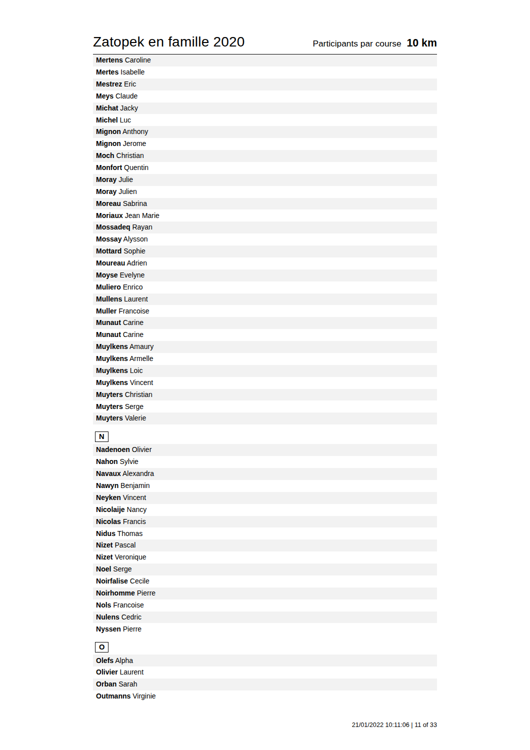Zatopek en famille 2020
Participants par course 10 km
Mertens Caroline
Mertes Isabelle
Mestrez Eric
Meys Claude
Michat Jacky
Michel Luc
Mignon Anthony
Mignon Jerome
Moch Christian
Monfort Quentin
Moray Julie
Moray Julien
Moreau Sabrina
Moriaux Jean Marie
Mossadeq Rayan
Mossay Alysson
Mottard Sophie
Moureau Adrien
Moyse Evelyne
Muliero Enrico
Mullens Laurent
Muller Francoise
Munaut Carine
Munaut Carine
Muylkens Amaury
Muylkens Armelle
Muylkens Loic
Muylkens Vincent
Muyters Christian
Muyters Serge
Muyters Valerie
N
Nadenoen Olivier
Nahon Sylvie
Navaux Alexandra
Nawyn Benjamin
Neyken Vincent
Nicolaije Nancy
Nicolas Francis
Nidus Thomas
Nizet Pascal
Nizet Veronique
Noel Serge
Noirfalise Cecile
Noirhomme Pierre
Nols Francoise
Nulens Cedric
Nyssen Pierre
O
Olefs Alpha
Olivier Laurent
Orban Sarah
Outmanns Virginie
21/01/2022 10:11:06 | 11 of 33